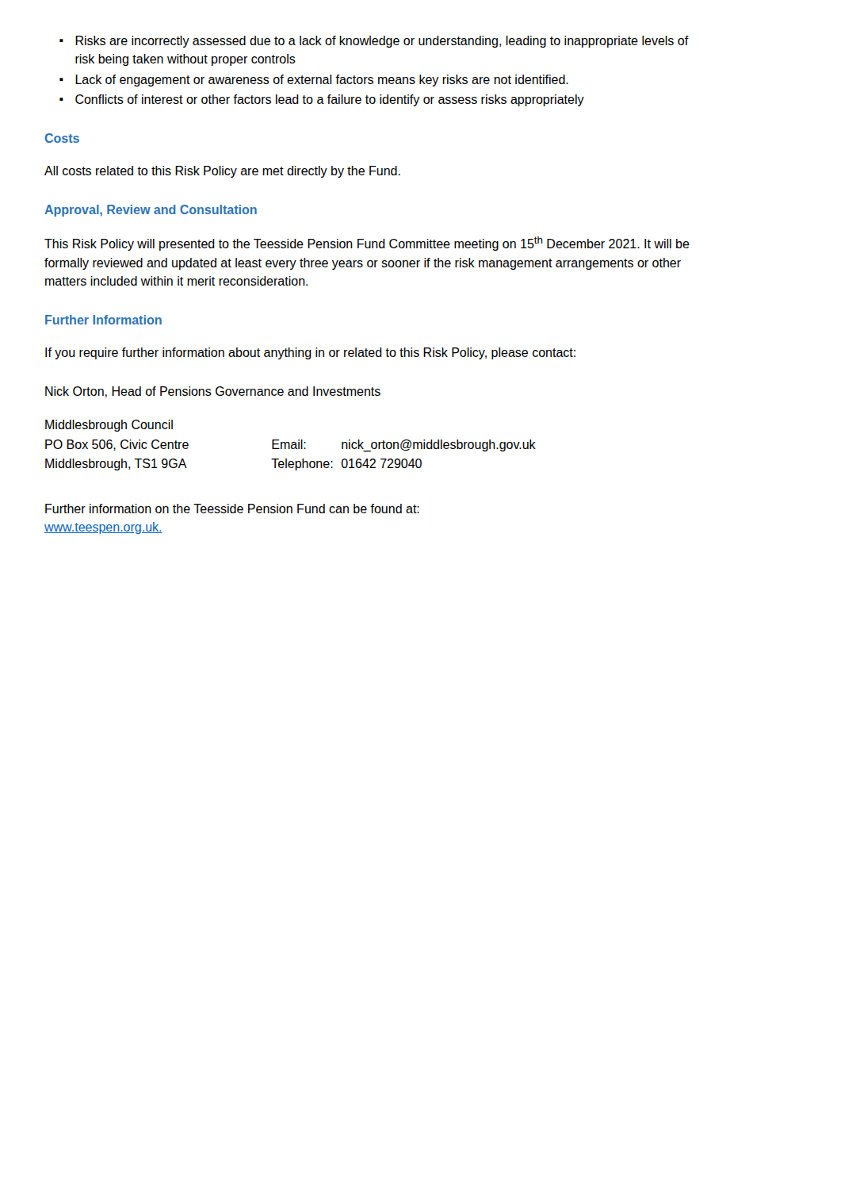Risks are incorrectly assessed due to a lack of knowledge or understanding, leading to inappropriate levels of risk being taken without proper controls
Lack of engagement or awareness of external factors means key risks are not identified.
Conflicts of interest or other factors lead to a failure to identify or assess risks appropriately
Costs
All costs related to this Risk Policy are met directly by the Fund.
Approval, Review and Consultation
This Risk Policy will presented to the Teesside Pension Fund Committee meeting on 15th December 2021. It will be formally reviewed and updated at least every three years or sooner if the risk management arrangements or other matters included within it merit reconsideration.
Further Information
If you require further information about anything in or related to this Risk Policy, please contact:
Nick Orton, Head of Pensions Governance and Investments
| Middlesbrough Council | | |
| PO Box 506, Civic Centre | Email: | nick_orton@middlesbrough.gov.uk |
| Middlesbrough, TS1 9GA | Telephone: | 01642 729040 |
Further information on the Teesside Pension Fund can be found at:
www.teespen.org.uk.